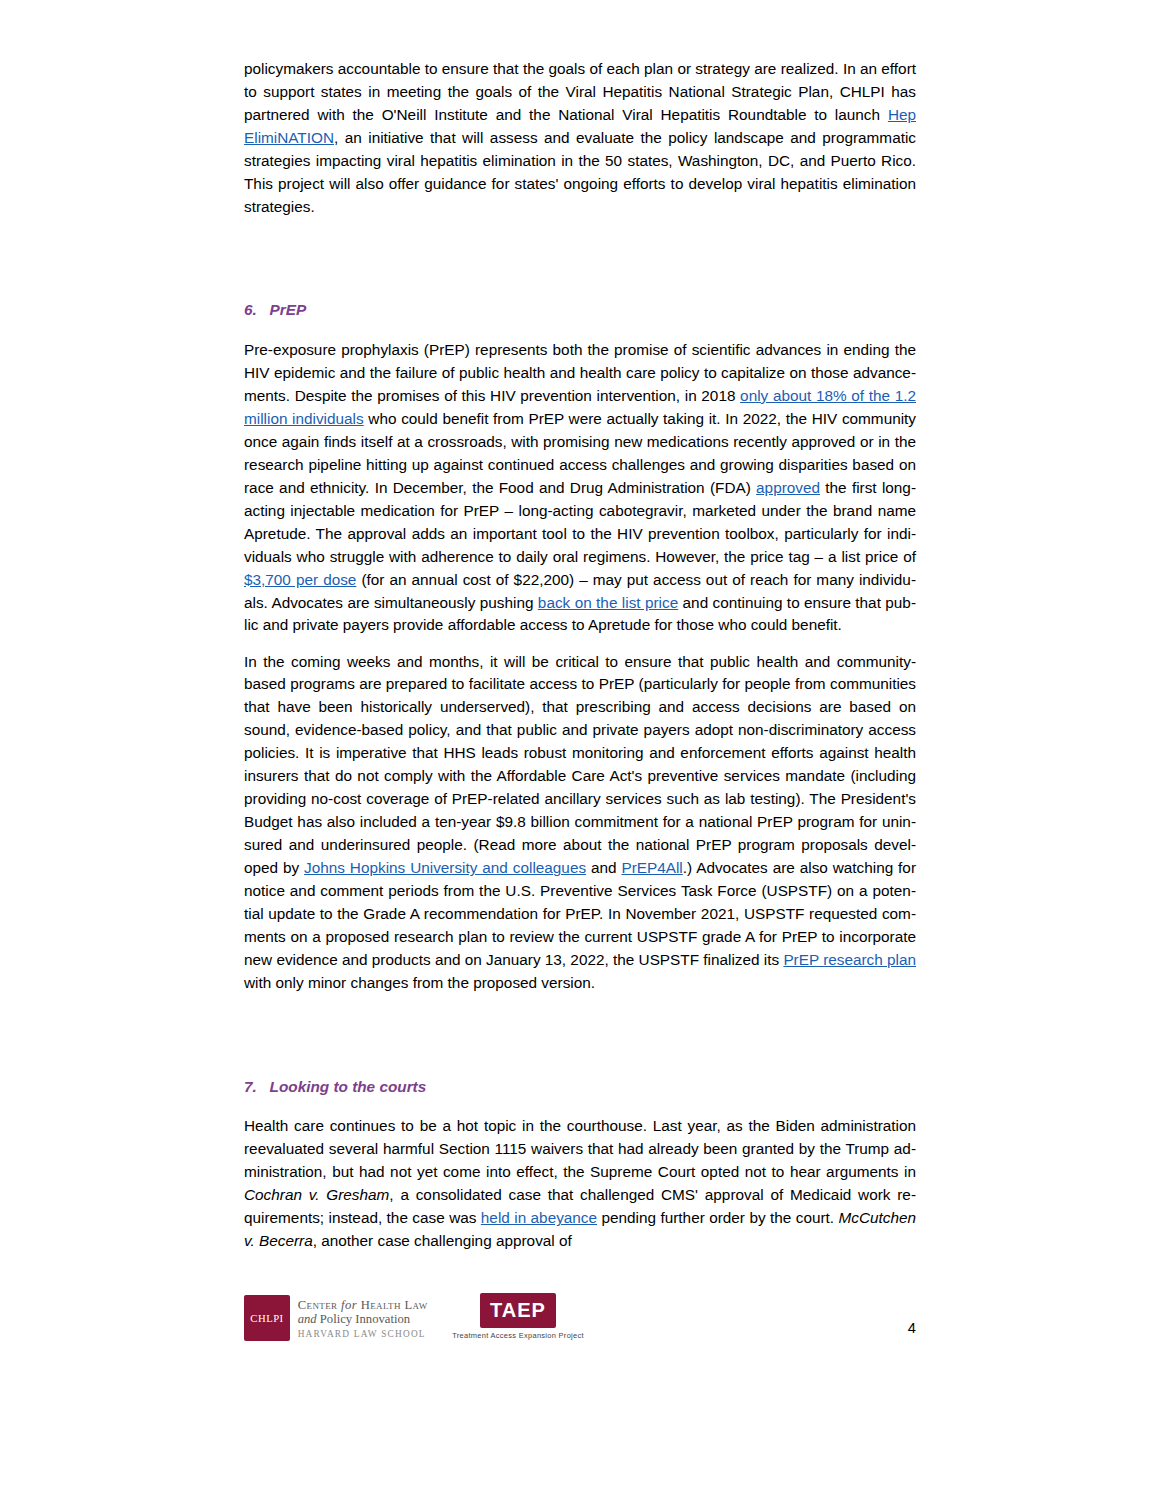policymakers accountable to ensure that the goals of each plan or strategy are realized. In an effort to support states in meeting the goals of the Viral Hepatitis National Strategic Plan, CHLPI has partnered with the O'Neill Institute and the National Viral Hepatitis Roundtable to launch Hep ElimiNATION, an initiative that will assess and evaluate the policy landscape and programmatic strategies impacting viral hepatitis elimination in the 50 states, Washington, DC, and Puerto Rico. This project will also offer guidance for states' ongoing efforts to develop viral hepatitis elimination strategies.
6. PrEP
Pre-exposure prophylaxis (PrEP) represents both the promise of scientific advances in ending the HIV epidemic and the failure of public health and health care policy to capitalize on those advancements. Despite the promises of this HIV prevention intervention, in 2018 only about 18% of the 1.2 million individuals who could benefit from PrEP were actually taking it. In 2022, the HIV community once again finds itself at a crossroads, with promising new medications recently approved or in the research pipeline hitting up against continued access challenges and growing disparities based on race and ethnicity. In December, the Food and Drug Administration (FDA) approved the first long-acting injectable medication for PrEP – long-acting cabotegravir, marketed under the brand name Apretude. The approval adds an important tool to the HIV prevention toolbox, particularly for individuals who struggle with adherence to daily oral regimens. However, the price tag – a list price of $3,700 per dose (for an annual cost of $22,200) – may put access out of reach for many individuals. Advocates are simultaneously pushing back on the list price and continuing to ensure that public and private payers provide affordable access to Apretude for those who could benefit.
In the coming weeks and months, it will be critical to ensure that public health and community-based programs are prepared to facilitate access to PrEP (particularly for people from communities that have been historically underserved), that prescribing and access decisions are based on sound, evidence-based policy, and that public and private payers adopt non-discriminatory access policies. It is imperative that HHS leads robust monitoring and enforcement efforts against health insurers that do not comply with the Affordable Care Act's preventive services mandate (including providing no-cost coverage of PrEP-related ancillary services such as lab testing). The President's Budget has also included a ten-year $9.8 billion commitment for a national PrEP program for uninsured and underinsured people. (Read more about the national PrEP program proposals developed by Johns Hopkins University and colleagues and PrEP4All.) Advocates are also watching for notice and comment periods from the U.S. Preventive Services Task Force (USPSTF) on a potential update to the Grade A recommendation for PrEP. In November 2021, USPSTF requested comments on a proposed research plan to review the current USPSTF grade A for PrEP to incorporate new evidence and products and on January 13, 2022, the USPSTF finalized its PrEP research plan with only minor changes from the proposed version.
7. Looking to the courts
Health care continues to be a hot topic in the courthouse. Last year, as the Biden administration reevaluated several harmful Section 1115 waivers that had already been granted by the Trump administration, but had not yet come into effect, the Supreme Court opted not to hear arguments in Cochran v. Gresham, a consolidated case that challenged CMS' approval of Medicaid work requirements; instead, the case was held in abeyance pending further order by the court. McCutchen v. Becerra, another case challenging approval of
CHLPI
Center for Health Law
and Policy Innovation
HARVARD LAW SCHOOL
TAEP
Treatment Access Expansion Project
4